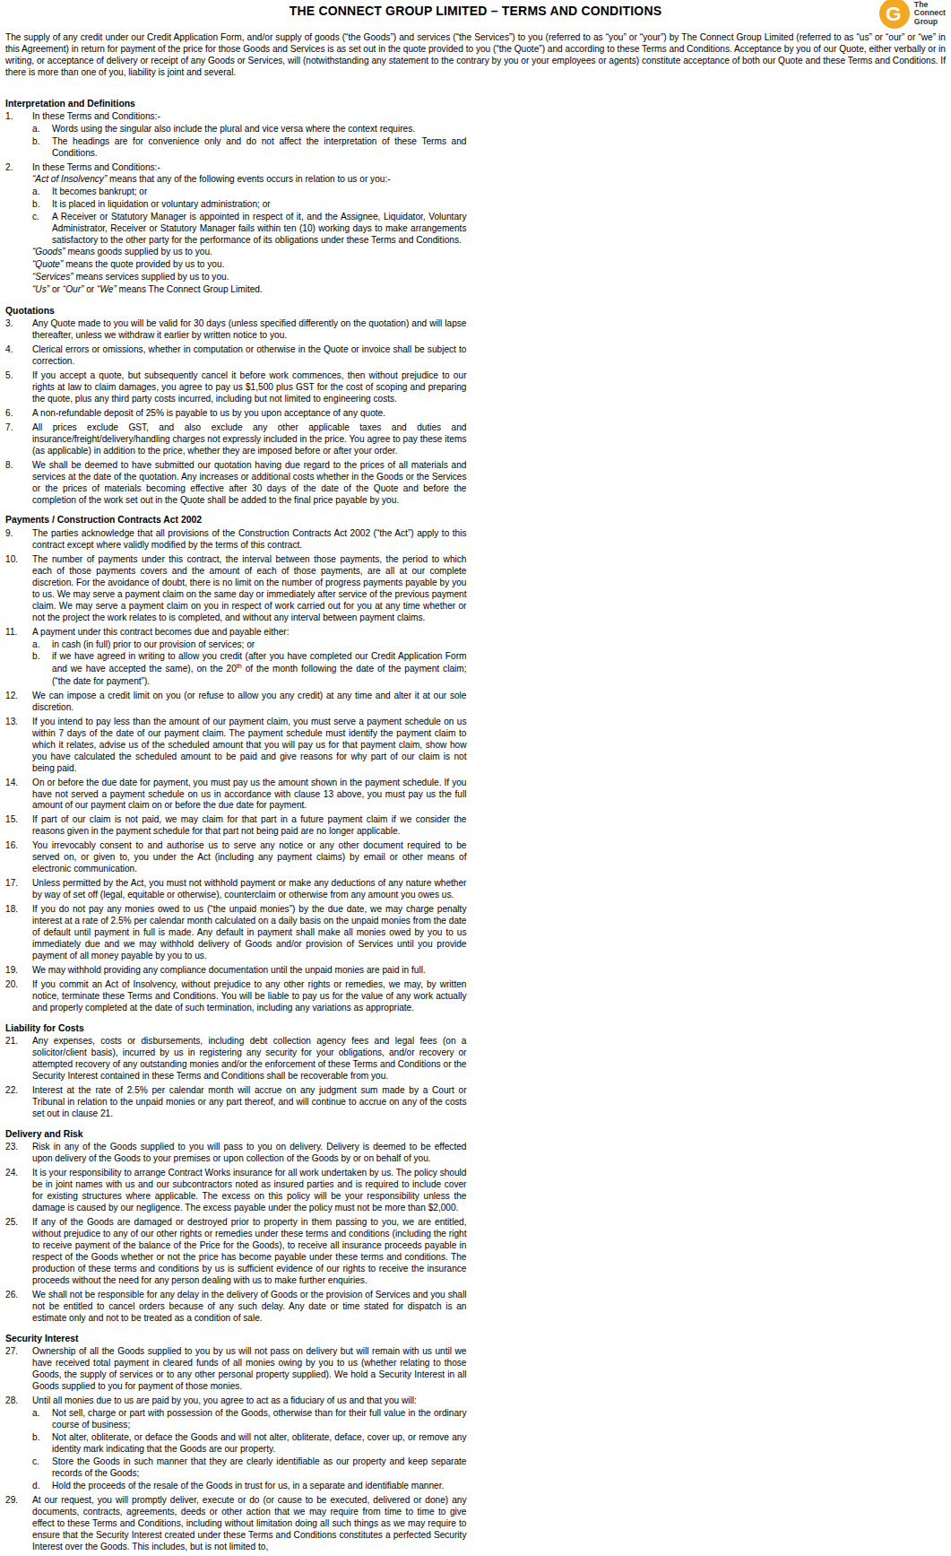G
The
Connect
Group
THE CONNECT GROUP LIMITED – TERMS AND CONDITIONS
The supply of any credit under our Credit Application Form, and/or supply of goods (“the Goods”) and services (“the Services”) to you (referred to as “you” or “your”) by The Connect Group Limited (referred to as “us” or “our” or “we” in this Agreement) in return for payment of the price for those Goods and Services is as set out in the quote provided to you (“the Quote”) and according to these Terms and Conditions. Acceptance by you of our Quote, either verbally or in writing, or acceptance of delivery or receipt of any Goods or Services, will (notwithstanding any statement to the contrary by you or your employees or agents) constitute acceptance of both our Quote and these Terms and Conditions. If there is more than one of you, liability is joint and several.
Interpretation and Definitions
1. In these Terms and Conditions:-
a. Words using the singular also include the plural and vice versa where the context requires.
b. The headings are for convenience only and do not affect the interpretation of these Terms and Conditions.
2. In these Terms and Conditions:-
“Act of Insolvency” means that any of the following events occurs in relation to us or you:-
a. It becomes bankrupt; or
b. It is placed in liquidation or voluntary administration; or
c. A Receiver or Statutory Manager is appointed in respect of it, and the Assignee, Liquidator, Voluntary Administrator, Receiver or Statutory Manager fails within ten (10) working days to make arrangements satisfactory to the other party for the performance of its obligations under these Terms and Conditions.
“Goods” means goods supplied by us to you.
“Quote” means the quote provided by us to you.
“Services” means services supplied by us to you.
“Us” or “Our” or “We” means The Connect Group Limited.
Quotations
3. Any Quote made to you will be valid for 30 days (unless specified differently on the quotation) and will lapse thereafter, unless we withdraw it earlier by written notice to you.
4. Clerical errors or omissions, whether in computation or otherwise in the Quote or invoice shall be subject to correction.
5. If you accept a quote, but subsequently cancel it before work commences, then without prejudice to our rights at law to claim damages, you agree to pay us $1,500 plus GST for the cost of scoping and preparing the quote, plus any third party costs incurred, including but not limited to engineering costs.
6. A non-refundable deposit of 25% is payable to us by you upon acceptance of any quote.
7. All prices exclude GST, and also exclude any other applicable taxes and duties and insurance/freight/delivery/handling charges not expressly included in the price. You agree to pay these items (as applicable) in addition to the price, whether they are imposed before or after your order.
8. We shall be deemed to have submitted our quotation having due regard to the prices of all materials and services at the date of the quotation. Any increases or additional costs whether in the Goods or the Services or the prices of materials becoming effective after 30 days of the date of the Quote and before the completion of the work set out in the Quote shall be added to the final price payable by you.
Payments / Construction Contracts Act 2002
9. The parties acknowledge that all provisions of the Construction Contracts Act 2002 (“the Act”) apply to this contract except where validly modified by the terms of this contract.
10. The number of payments under this contract, the interval between those payments, the period to which each of those payments covers and the amount of each of those payments, are all at our complete discretion. For the avoidance of doubt, there is no limit on the number of progress payments payable by you to us. We may serve a payment claim on the same day or immediately after service of the previous payment claim. We may serve a payment claim on you in respect of work carried out for you at any time whether or not the project the work relates to is completed, and without any interval between payment claims.
11. A payment under this contract becomes due and payable either:
a. in cash (in full) prior to our provision of services; or
b. if we have agreed in writing to allow you credit (after you have completed our Credit Application Form and we have accepted the same), on the 20th of the month following the date of the payment claim; (“the date for payment”).
12. We can impose a credit limit on you (or refuse to allow you any credit) at any time and alter it at our sole discretion.
13. If you intend to pay less than the amount of our payment claim, you must serve a payment schedule on us within 7 days of the date of our payment claim. The payment schedule must identify the payment claim to which it relates, advise us of the scheduled amount that you will pay us for that payment claim, show how you have calculated the scheduled amount to be paid and give reasons for why part of our claim is not being paid.
14. On or before the due date for payment, you must pay us the amount shown in the payment schedule. If you have not served a payment schedule on us in accordance with clause 13 above, you must pay us the full amount of our payment claim on or before the due date for payment.
15. If part of our claim is not paid, we may claim for that part in a future payment claim if we consider the reasons given in the payment schedule for that part not being paid are no longer applicable.
16. You irrevocably consent to and authorise us to serve any notice or any other document required to be served on, or given to, you under the Act (including any payment claims) by email or other means of electronic communication.
17. Unless permitted by the Act, you must not withhold payment or make any deductions of any nature whether by way of set off (legal, equitable or otherwise), counterclaim or otherwise from any amount you owes us.
18. If you do not pay any monies owed to us (“the unpaid monies”) by the due date, we may charge penalty interest at a rate of 2.5% per calendar month calculated on a daily basis on the unpaid monies from the date of default until payment in full is made. Any default in payment shall make all monies owed by you to us immediately due and we may withhold delivery of Goods and/or provision of Services until you provide payment of all money payable by you to us.
19. We may withhold providing any compliance documentation until the unpaid monies are paid in full.
20. If you commit an Act of Insolvency, without prejudice to any other rights or remedies, we may, by written notice, terminate these Terms and Conditions. You will be liable to pay us for the value of any work actually and properly completed at the date of such termination, including any variations as appropriate.
Liability for Costs
21. Any expenses, costs or disbursements, including debt collection agency fees and legal fees (on a solicitor/client basis), incurred by us in registering any security for your obligations, and/or recovery or attempted recovery of any outstanding monies and/or the enforcement of these Terms and Conditions or the Security Interest contained in these Terms and Conditions shall be recoverable from you.
22. Interest at the rate of 2.5% per calendar month will accrue on any judgment sum made by a Court or Tribunal in relation to the unpaid monies or any part thereof, and will continue to accrue on any of the costs set out in clause 21.
Delivery and Risk
23. Risk in any of the Goods supplied to you will pass to you on delivery. Delivery is deemed to be effected upon delivery of the Goods to your premises or upon collection of the Goods by or on behalf of you.
24. It is your responsibility to arrange Contract Works insurance for all work undertaken by us. The policy should be in joint names with us and our subcontractors noted as insured parties and is required to include cover for existing structures where applicable. The excess on this policy will be your responsibility unless the damage is caused by our negligence. The excess payable under the policy must not be more than $2,000.
25. If any of the Goods are damaged or destroyed prior to property in them passing to you, we are entitled, without prejudice to any of our other rights or remedies under these terms and conditions (including the right to receive payment of the balance of the Price for the Goods), to receive all insurance proceeds payable in respect of the Goods whether or not the price has become payable under these terms and conditions. The production of these terms and conditions by us is sufficient evidence of our rights to receive the insurance proceeds without the need for any person dealing with us to make further enquiries.
26. We shall not be responsible for any delay in the delivery of Goods or the provision of Services and you shall not be entitled to cancel orders because of any such delay. Any date or time stated for dispatch is an estimate only and not to be treated as a condition of sale.
Security Interest
27. Ownership of all the Goods supplied to you by us will not pass on delivery but will remain with us until we have received total payment in cleared funds of all monies owing by you to us (whether relating to those Goods, the supply of services or to any other personal property supplied). We hold a Security Interest in all Goods supplied to you for payment of those monies.
28. Until all monies due to us are paid by you, you agree to act as a fiduciary of us and that you will:
a. Not sell, charge or part with possession of the Goods, otherwise than for their full value in the ordinary course of business;
b. Not alter, obliterate, or deface the Goods and will not alter, obliterate, deface, cover up, or remove any identity mark indicating that the Goods are our property.
c. Store the Goods in such manner that they are clearly identifiable as our property and keep separate records of the Goods;
d. Hold the proceeds of the resale of the Goods in trust for us, in a separate and identifiable manner.
29. At our request, you will promptly deliver, execute or do (or cause to be executed, delivered or done) any documents, contracts, agreements, deeds or other action that we may require from time to time to give effect to these Terms and Conditions, including without limitation doing all such things as we may require to ensure that the Security Interest created under these Terms and Conditions constitutes a perfected Security Interest over the Goods. This includes, but is not limited to,